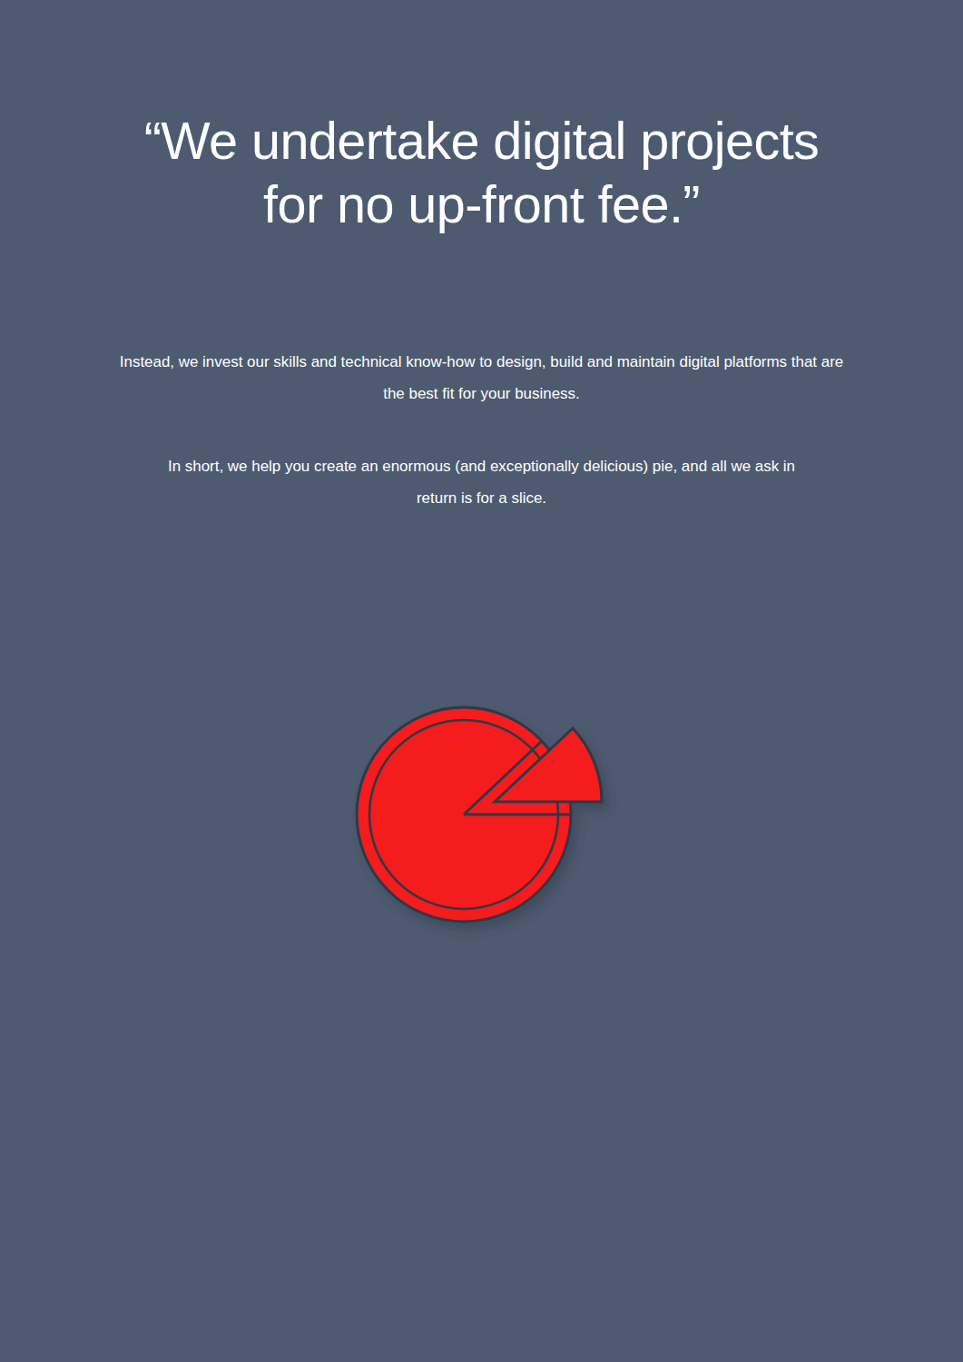“We undertake digital projects for no up-front fee.”
Instead, we invest our skills and technical know-how to design, build and maintain digital platforms that are the best fit for your business.
In short, we help you create an enormous (and exceptionally delicious) pie, and all we ask in return is for a slice.